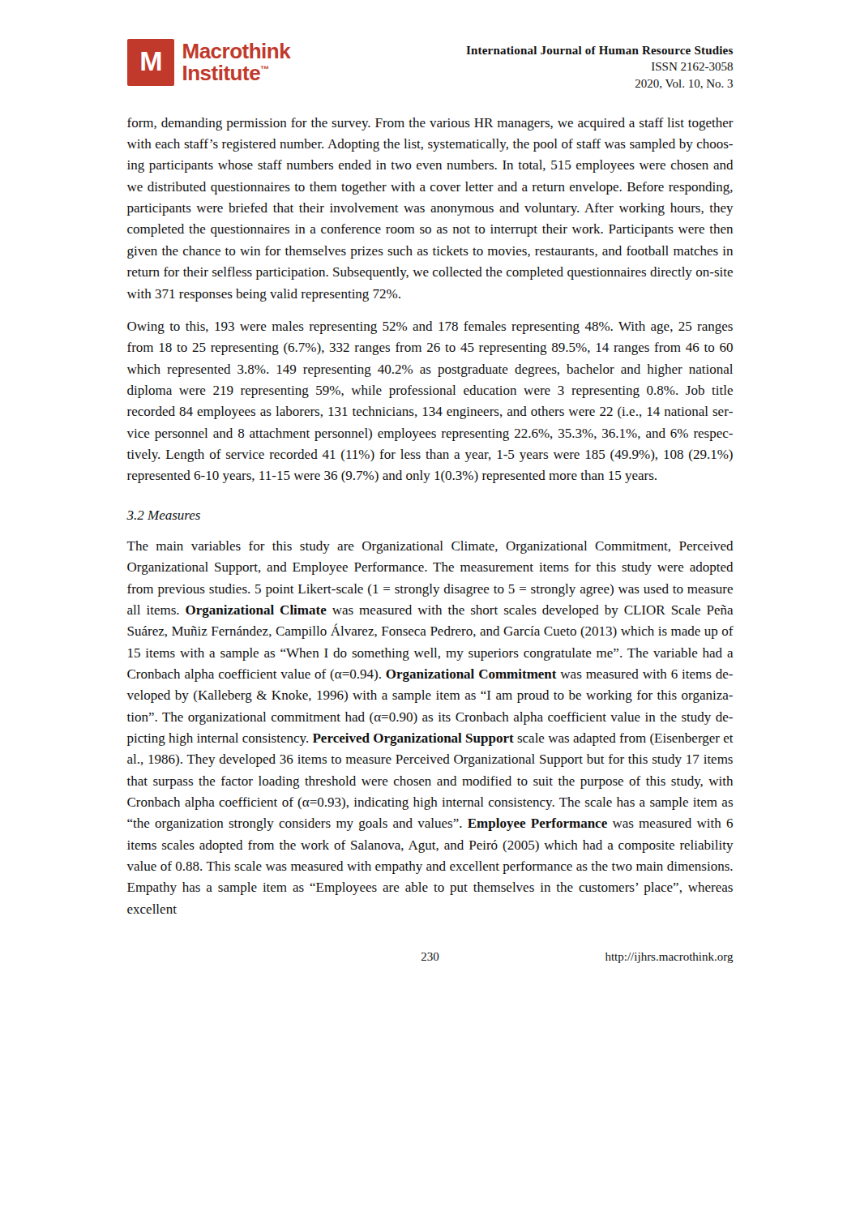M
Macrothink
Institute™
International Journal of Human Resource Studies
ISSN 2162-3058
2020, Vol. 10, No. 3
form, demanding permission for the survey. From the various HR managers, we acquired a staff list together with each staff’s registered number. Adopting the list, systematically, the pool of staff was sampled by choosing participants whose staff numbers ended in two even numbers. In total, 515 employees were chosen and we distributed questionnaires to them together with a cover letter and a return envelope. Before responding, participants were briefed that their involvement was anonymous and voluntary. After working hours, they completed the questionnaires in a conference room so as not to interrupt their work. Participants were then given the chance to win for themselves prizes such as tickets to movies, restaurants, and football matches in return for their selfless participation. Subsequently, we collected the completed questionnaires directly on-site with 371 responses being valid representing 72%.
Owing to this, 193 were males representing 52% and 178 females representing 48%. With age, 25 ranges from 18 to 25 representing (6.7%), 332 ranges from 26 to 45 representing 89.5%, 14 ranges from 46 to 60 which represented 3.8%. 149 representing 40.2% as postgraduate degrees, bachelor and higher national diploma were 219 representing 59%, while professional education were 3 representing 0.8%. Job title recorded 84 employees as laborers, 131 technicians, 134 engineers, and others were 22 (i.e., 14 national service personnel and 8 attachment personnel) employees representing 22.6%, 35.3%, 36.1%, and 6% respectively. Length of service recorded 41 (11%) for less than a year, 1-5 years were 185 (49.9%), 108 (29.1%) represented 6-10 years, 11-15 were 36 (9.7%) and only 1(0.3%) represented more than 15 years.
3.2 Measures
The main variables for this study are Organizational Climate, Organizational Commitment, Perceived Organizational Support, and Employee Performance. The measurement items for this study were adopted from previous studies. 5 point Likert-scale (1 = strongly disagree to 5 = strongly agree) was used to measure all items. Organizational Climate was measured with the short scales developed by CLIOR Scale Peña Suárez, Muñiz Fernández, Campillo Álvarez, Fonseca Pedrero, and García Cueto (2013) which is made up of 15 items with a sample as “When I do something well, my superiors congratulate me”. The variable had a Cronbach alpha coefficient value of (α=0.94). Organizational Commitment was measured with 6 items developed by (Kalleberg & Knoke, 1996) with a sample item as “I am proud to be working for this organization”. The organizational commitment had (α=0.90) as its Cronbach alpha coefficient value in the study depicting high internal consistency. Perceived Organizational Support scale was adapted from (Eisenberger et al., 1986). They developed 36 items to measure Perceived Organizational Support but for this study 17 items that surpass the factor loading threshold were chosen and modified to suit the purpose of this study, with Cronbach alpha coefficient of (α=0.93), indicating high internal consistency. The scale has a sample item as “the organization strongly considers my goals and values”. Employee Performance was measured with 6 items scales adopted from the work of Salanova, Agut, and Peiró (2005) which had a composite reliability value of 0.88. This scale was measured with empathy and excellent performance as the two main dimensions. Empathy has a sample item as “Employees are able to put themselves in the customers’ place”, whereas excellent
230
http://ijhrs.macrothink.org